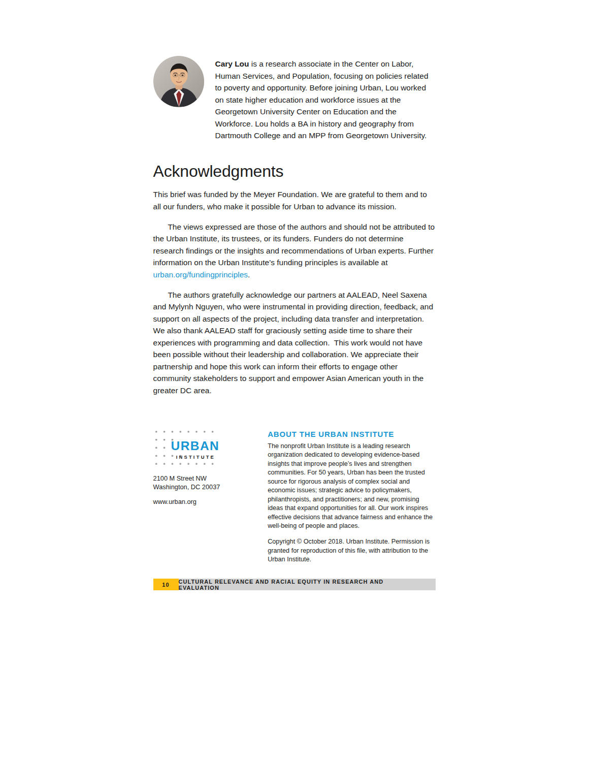Cary Lou is a research associate in the Center on Labor, Human Services, and Population, focusing on policies related to poverty and opportunity. Before joining Urban, Lou worked on state higher education and workforce issues at the Georgetown University Center on Education and the Workforce. Lou holds a BA in history and geography from Dartmouth College and an MPP from Georgetown University.
Acknowledgments
This brief was funded by the Meyer Foundation. We are grateful to them and to all our funders, who make it possible for Urban to advance its mission.
The views expressed are those of the authors and should not be attributed to the Urban Institute, its trustees, or its funders. Funders do not determine research findings or the insights and recommendations of Urban experts. Further information on the Urban Institute’s funding principles is available at urban.org/fundingprinciples.
The authors gratefully acknowledge our partners at AALEAD, Neel Saxena and Mylynh Nguyen, who were instrumental in providing direction, feedback, and support on all aspects of the project, including data transfer and interpretation. We also thank AALEAD staff for graciously setting aside time to share their experiences with programming and data collection. This work would not have been possible without their leadership and collaboration. We appreciate their partnership and hope this work can inform their efforts to engage other community stakeholders to support and empower Asian American youth in the greater DC area.
URBAN INSTITUTE
2100 M Street NW
Washington, DC 20037
www.urban.org
ABOUT THE URBAN INSTITUTE
The nonprofit Urban Institute is a leading research organization dedicated to developing evidence-based insights that improve people’s lives and strengthen communities. For 50 years, Urban has been the trusted source for rigorous analysis of complex social and economic issues; strategic advice to policymakers, philanthropists, and practitioners; and new, promising ideas that expand opportunities for all. Our work inspires effective decisions that advance fairness and enhance the well-being of people and places.
Copyright © October 2018. Urban Institute. Permission is granted for reproduction of this file, with attribution to the Urban Institute.
10
CULTURAL RELEVANCE AND RACIAL EQUITY IN RESEARCH AND EVALUATION